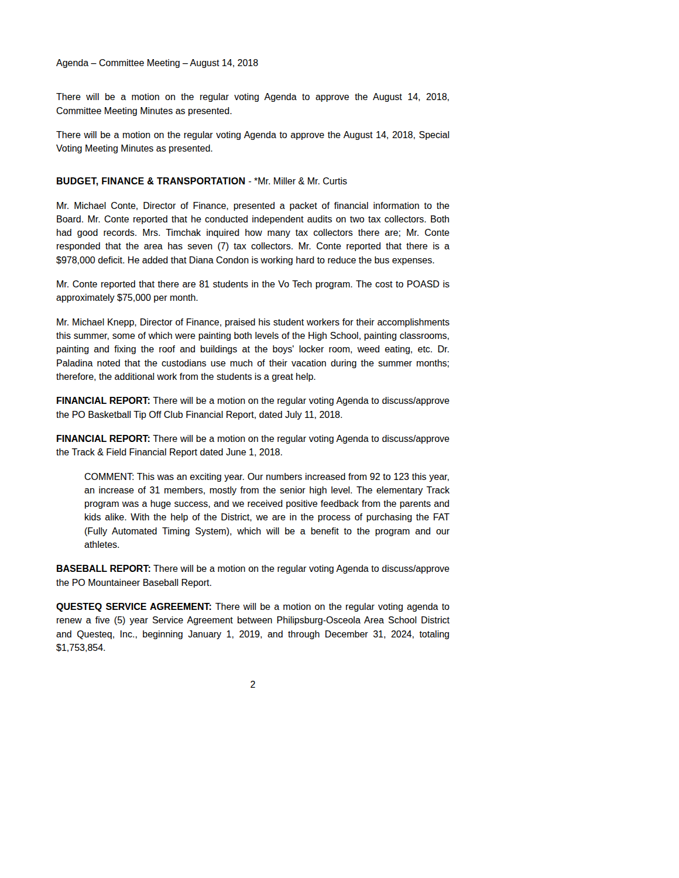Agenda – Committee Meeting – August 14, 2018
There will be a motion on the regular voting Agenda to approve the August 14, 2018, Committee Meeting Minutes as presented.
There will be a motion on the regular voting Agenda to approve the August 14, 2018, Special Voting Meeting Minutes as presented.
BUDGET, FINANCE & TRANSPORTATION - *Mr. Miller & Mr. Curtis
Mr. Michael Conte, Director of Finance, presented a packet of financial information to the Board. Mr. Conte reported that he conducted independent audits on two tax collectors. Both had good records. Mrs. Timchak inquired how many tax collectors there are; Mr. Conte responded that the area has seven (7) tax collectors. Mr. Conte reported that there is a $978,000 deficit. He added that Diana Condon is working hard to reduce the bus expenses.
Mr. Conte reported that there are 81 students in the Vo Tech program. The cost to POASD is approximately $75,000 per month.
Mr. Michael Knepp, Director of Finance, praised his student workers for their accomplishments this summer, some of which were painting both levels of the High School, painting classrooms, painting and fixing the roof and buildings at the boys' locker room, weed eating, etc. Dr. Paladina noted that the custodians use much of their vacation during the summer months; therefore, the additional work from the students is a great help.
FINANCIAL REPORT: There will be a motion on the regular voting Agenda to discuss/approve the PO Basketball Tip Off Club Financial Report, dated July 11, 2018.
FINANCIAL REPORT: There will be a motion on the regular voting Agenda to discuss/approve the Track & Field Financial Report dated June 1, 2018.
COMMENT: This was an exciting year. Our numbers increased from 92 to 123 this year, an increase of 31 members, mostly from the senior high level. The elementary Track program was a huge success, and we received positive feedback from the parents and kids alike. With the help of the District, we are in the process of purchasing the FAT (Fully Automated Timing System), which will be a benefit to the program and our athletes.
BASEBALL REPORT: There will be a motion on the regular voting Agenda to discuss/approve the PO Mountaineer Baseball Report.
QUESTEQ SERVICE AGREEMENT: There will be a motion on the regular voting agenda to renew a five (5) year Service Agreement between Philipsburg-Osceola Area School District and Questeq, Inc., beginning January 1, 2019, and through December 31, 2024, totaling $1,753,854.
2